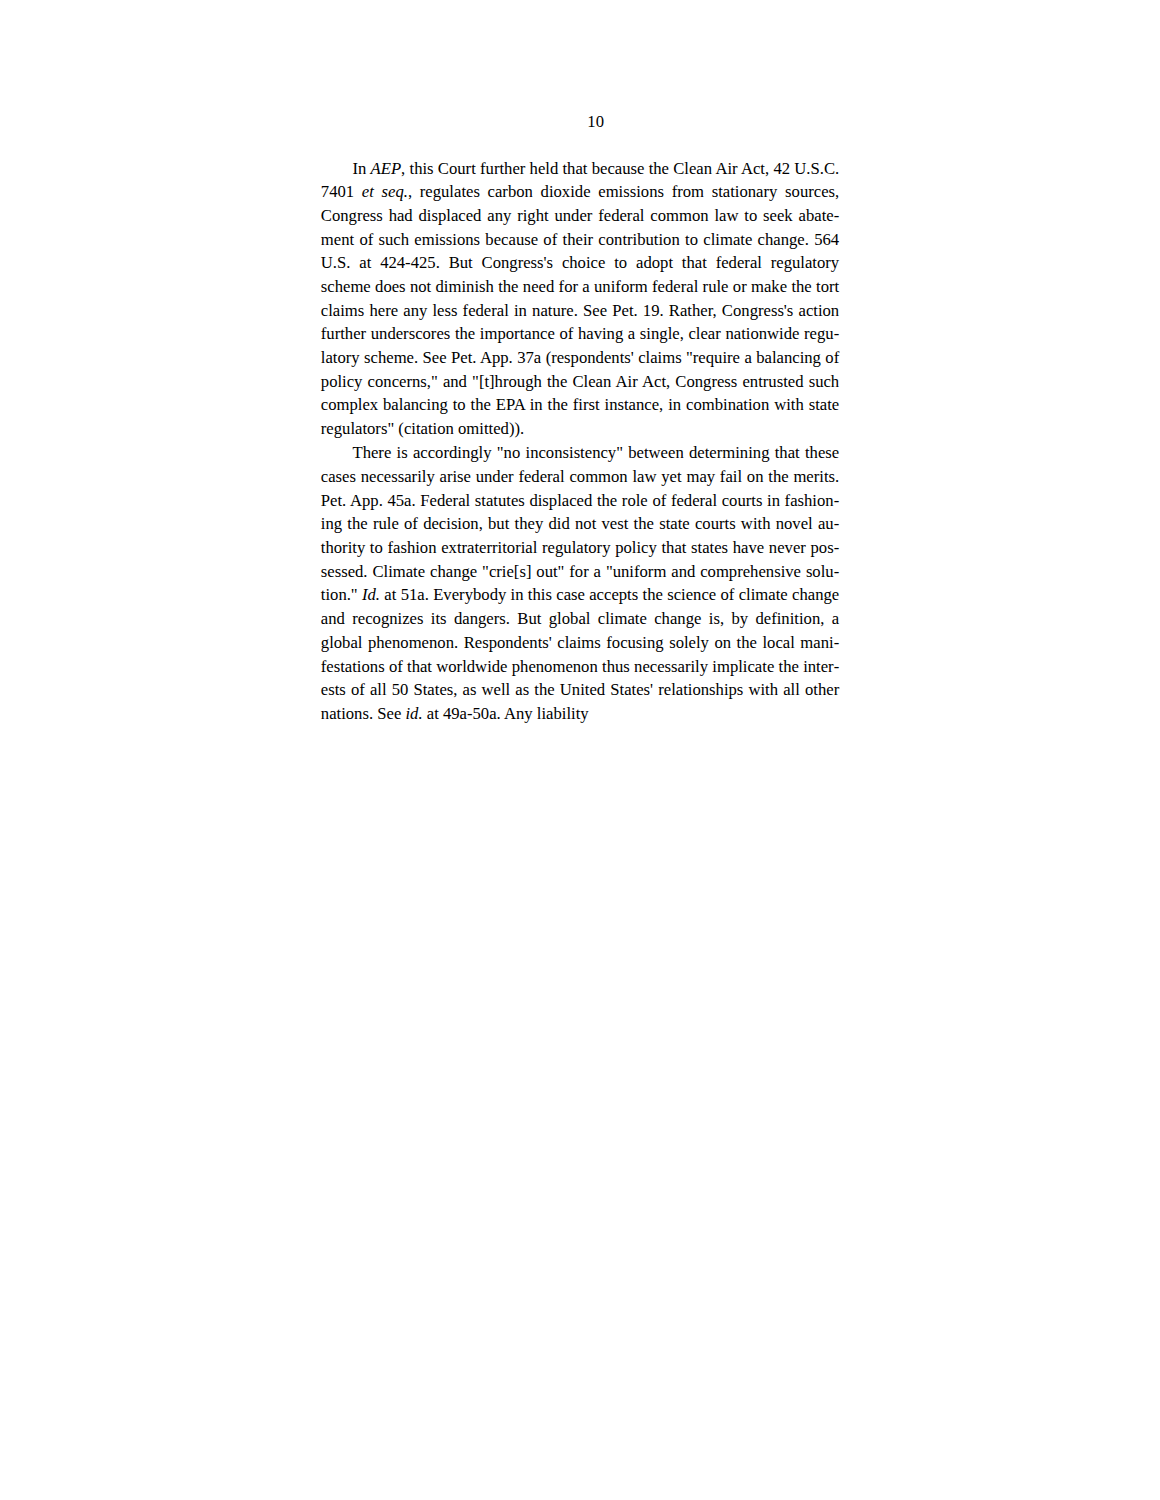10
In AEP, this Court further held that because the Clean Air Act, 42 U.S.C. 7401 et seq., regulates carbon dioxide emissions from stationary sources, Congress had displaced any right under federal common law to seek abatement of such emissions because of their contribution to climate change. 564 U.S. at 424-425. But Congress's choice to adopt that federal regulatory scheme does not diminish the need for a uniform federal rule or make the tort claims here any less federal in nature. See Pet. 19. Rather, Congress's action further underscores the importance of having a single, clear nationwide regulatory scheme. See Pet. App. 37a (respondents' claims "require a balancing of policy concerns," and "[t]hrough the Clean Air Act, Congress entrusted such complex balancing to the EPA in the first instance, in combination with state regulators" (citation omitted)).
There is accordingly "no inconsistency" between determining that these cases necessarily arise under federal common law yet may fail on the merits. Pet. App. 45a. Federal statutes displaced the role of federal courts in fashioning the rule of decision, but they did not vest the state courts with novel authority to fashion extraterritorial regulatory policy that states have never possessed. Climate change "crie[s] out" for a "uniform and comprehensive solution." Id. at 51a. Everybody in this case accepts the science of climate change and recognizes its dangers. But global climate change is, by definition, a global phenomenon. Respondents' claims focusing solely on the local manifestations of that worldwide phenomenon thus necessarily implicate the interests of all 50 States, as well as the United States' relationships with all other nations. See id. at 49a-50a. Any liability